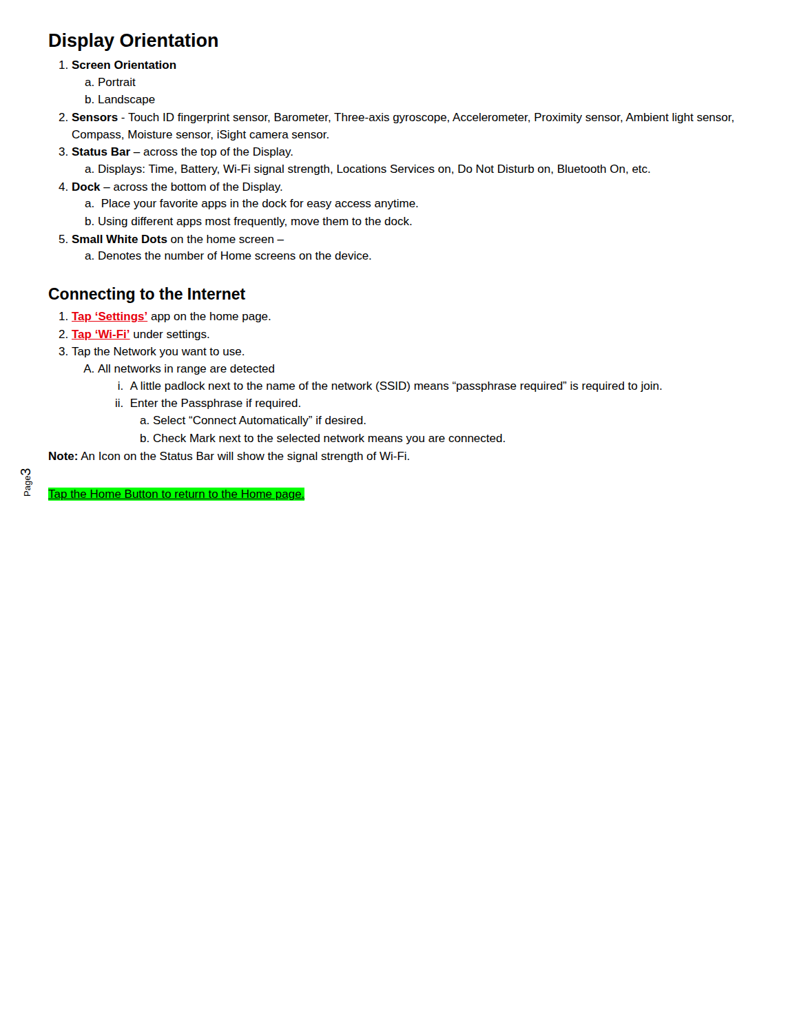Display Orientation
Screen Orientation
Portrait
Landscape
Sensors - Touch ID fingerprint sensor, Barometer, Three-axis gyroscope, Accelerometer, Proximity sensor, Ambient light sensor, Compass, Moisture sensor, iSight camera sensor.
Status Bar – across the top of the Display.
Displays: Time, Battery, Wi-Fi signal strength, Locations Services on, Do Not Disturb on, Bluetooth On, etc.
Dock – across the bottom of the Display.
Place your favorite apps in the dock for easy access anytime.
Using different apps most frequently, move them to the dock.
Small White Dots on the home screen –
Denotes the number of Home screens on the device.
Connecting to the Internet
Tap ‘Settings’ app on the home page.
Tap ‘Wi-Fi’ under settings.
Tap the Network you want to use.
All networks in range are detected
A little padlock next to the name of the network (SSID) means “passphrase required” is required to join.
Enter the Passphrase if required.
Select “Connect Automatically” if desired.
Check Mark next to the selected network means you are connected.
Note: An Icon on the Status Bar will show the signal strength of Wi-Fi.
Tap the Home Button to return to the Home page.
Page3